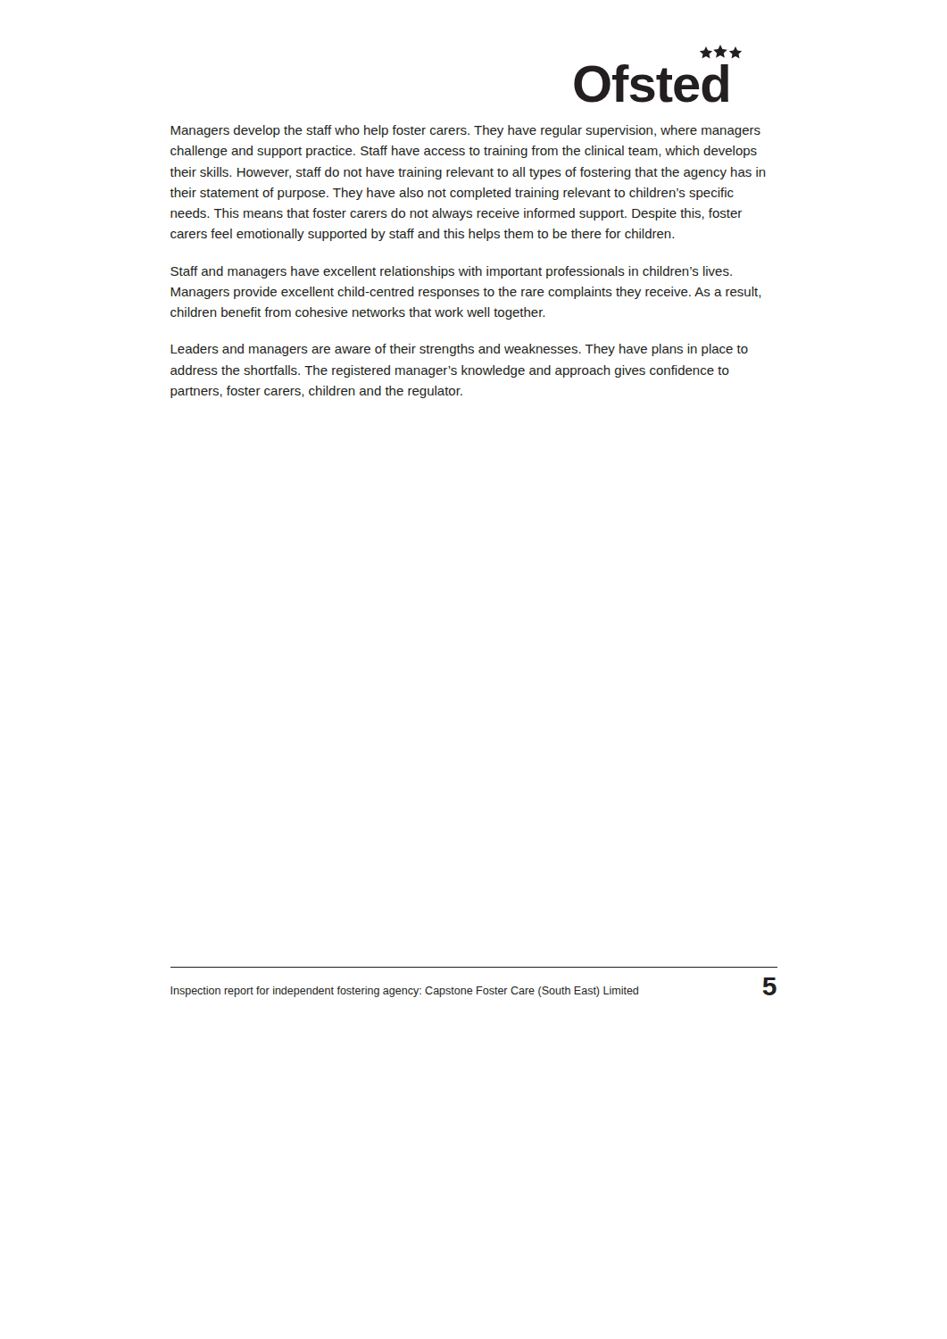Ofsted
Managers develop the staff who help foster carers. They have regular supervision, where managers challenge and support practice. Staff have access to training from the clinical team, which develops their skills. However, staff do not have training relevant to all types of fostering that the agency has in their statement of purpose. They have also not completed training relevant to children’s specific needs. This means that foster carers do not always receive informed support. Despite this, foster carers feel emotionally supported by staff and this helps them to be there for children.
Staff and managers have excellent relationships with important professionals in children’s lives. Managers provide excellent child-centred responses to the rare complaints they receive. As a result, children benefit from cohesive networks that work well together.
Leaders and managers are aware of their strengths and weaknesses. They have plans in place to address the shortfalls. The registered manager’s knowledge and approach gives confidence to partners, foster carers, children and the regulator.
Inspection report for independent fostering agency: Capstone Foster Care (South East) Limited
5